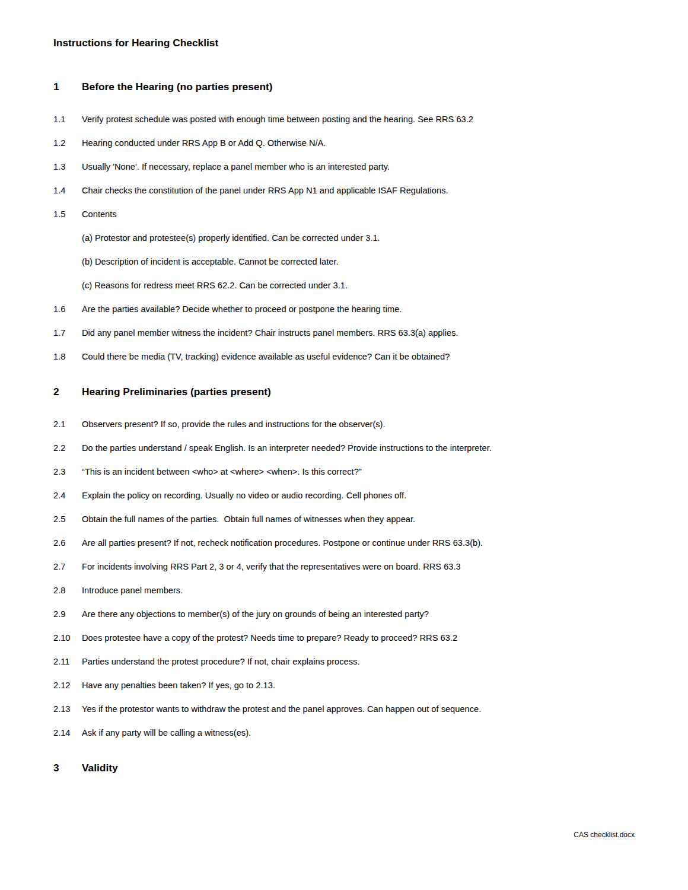Instructions for Hearing Checklist
1 Before the Hearing (no parties present)
1.1 Verify protest schedule was posted with enough time between posting and the hearing. See RRS 63.2
1.2 Hearing conducted under RRS App B or Add Q. Otherwise N/A.
1.3 Usually 'None'. If necessary, replace a panel member who is an interested party.
1.4 Chair checks the constitution of the panel under RRS App N1 and applicable ISAF Regulations.
1.5 Contents
(a) Protestor and protestee(s) properly identified. Can be corrected under 3.1.
(b) Description of incident is acceptable. Cannot be corrected later.
(c) Reasons for redress meet RRS 62.2. Can be corrected under 3.1.
1.6 Are the parties available? Decide whether to proceed or postpone the hearing time.
1.7 Did any panel member witness the incident? Chair instructs panel members. RRS 63.3(a) applies.
1.8 Could there be media (TV, tracking) evidence available as useful evidence? Can it be obtained?
2 Hearing Preliminaries (parties present)
2.1 Observers present? If so, provide the rules and instructions for the observer(s).
2.2 Do the parties understand / speak English. Is an interpreter needed? Provide instructions to the interpreter.
2.3“This is an incident between <who> at <where> <when>. Is this correct?”
2.4 Explain the policy on recording. Usually no video or audio recording. Cell phones off.
2.5 Obtain the full names of the parties. Obtain full names of witnesses when they appear.
2.6 Are all parties present? If not, recheck notification procedures. Postpone or continue under RRS 63.3(b).
2.7 For incidents involving RRS Part 2, 3 or 4, verify that the representatives were on board. RRS 63.3
2.8 Introduce panel members.
2.9 Are there any objections to member(s) of the jury on grounds of being an interested party?
2.10 Does protestee have a copy of the protest? Needs time to prepare? Ready to proceed? RRS 63.2
2.11 Parties understand the protest procedure? If not, chair explains process.
2.12 Have any penalties been taken? If yes, go to 2.13.
2.13 Yes if the protestor wants to withdraw the protest and the panel approves. Can happen out of sequence.
2.14 Ask if any party will be calling a witness(es).
3 Validity
CAS checklist.docx